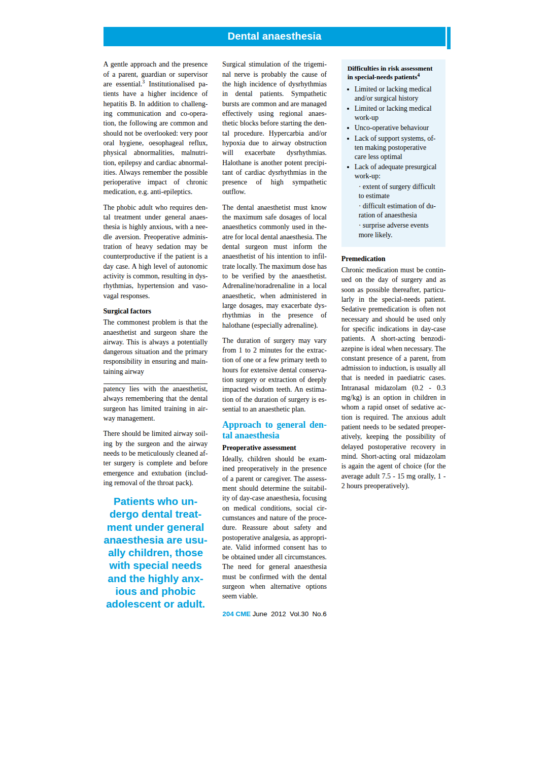Dental anaesthesia
A gentle approach and the presence of a parent, guardian or supervisor are essential.3 Institutionalised patients have a higher incidence of hepatitis B. In addition to challenging communication and co-operation, the following are common and should not be overlooked: very poor oral hygiene, oesophageal reflux, physical abnormalities, malnutrition, epilepsy and cardiac abnormalities. Always remember the possible perioperative impact of chronic medication, e.g. anti-epileptics.
The phobic adult who requires dental treatment under general anaesthesia is highly anxious, with a needle aversion. Preoperative administration of heavy sedation may be counterproductive if the patient is a day case. A high level of autonomic activity is common, resulting in dysrhythmias, hypertension and vasovagal responses.
Surgical factors
The commonest problem is that the anaesthetist and surgeon share the airway. This is always a potentially dangerous situation and the primary responsibility in ensuring and maintaining airway
patency lies with the anaesthetist, always remembering that the dental surgeon has limited training in airway management.
There should be limited airway soiling by the surgeon and the airway needs to be meticulously cleaned after surgery is complete and before emergence and extubation (including removal of the throat pack).
Patients who undergo dental treatment under general anaesthesia are usually children, those with special needs and the highly anxious and phobic adolescent or adult.
Surgical stimulation of the trigeminal nerve is probably the cause of the high incidence of dysrhythmias in dental patients. Sympathetic bursts are common and are managed effectively using regional anaesthetic blocks before starting the dental procedure. Hypercarbia and/or hypoxia due to airway obstruction will exacerbate dysrhythmias. Halothane is another potent precipitant of cardiac dysrhythmias in the presence of high sympathetic outflow.
The dental anaesthetist must know the maximum safe dosages of local anaesthetics commonly used in theatre for local dental anaesthesia. The dental surgeon must inform the anaesthetist of his intention to infiltrate locally. The maximum dose has to be verified by the anaesthetist. Adrenaline/noradrenaline in a local anaesthetic, when administered in large dosages, may exacerbate dysrhythmias in the presence of halothane (especially adrenaline).
The duration of surgery may vary from 1 to 2 minutes for the extraction of one or a few primary teeth to hours for extensive dental conservation surgery or extraction of deeply impacted wisdom teeth. An estimation of the duration of surgery is essential to an anaesthetic plan.
Approach to general dental anaesthesia
Preoperative assessment
Ideally, children should be examined preoperatively in the presence of a parent or caregiver. The assessment should determine the suitability of day-case anaesthesia, focusing on medical conditions, social circumstances and nature of the procedure. Reassure about safety and postoperative analgesia, as appropriate. Valid informed consent has to be obtained under all circumstances. The need for general anaesthesia must be confirmed with the dental surgeon when alternative options seem viable.
Difficulties in risk assessment in special-needs patients4
Limited or lacking medical and/or surgical history
Limited or lacking medical work-up
Unco-operative behaviour
Lack of support systems, often making postoperative care less optimal
Lack of adequate presurgical work-up:
extent of surgery difficult to estimate
difficult estimation of duration of anaesthesia
surprise adverse events more likely.
Premedication
Chronic medication must be continued on the day of surgery and as soon as possible thereafter, particularly in the special-needs patient. Sedative premedication is often not necessary and should be used only for specific indications in day-case patients. A short-acting benzodiazepine is ideal when necessary. The constant presence of a parent, from admission to induction, is usually all that is needed in paediatric cases. Intranasal midazolam (0.2 - 0.3 mg/kg) is an option in children in whom a rapid onset of sedative action is required. The anxious adult patient needs to be sedated preoperatively, keeping the possibility of delayed postoperative recovery in mind. Short-acting oral midazolam is again the agent of choice (for the average adult 7.5 - 15 mg orally, 1 - 2 hours preoperatively).
204 CME June 2012 Vol.30 No.6